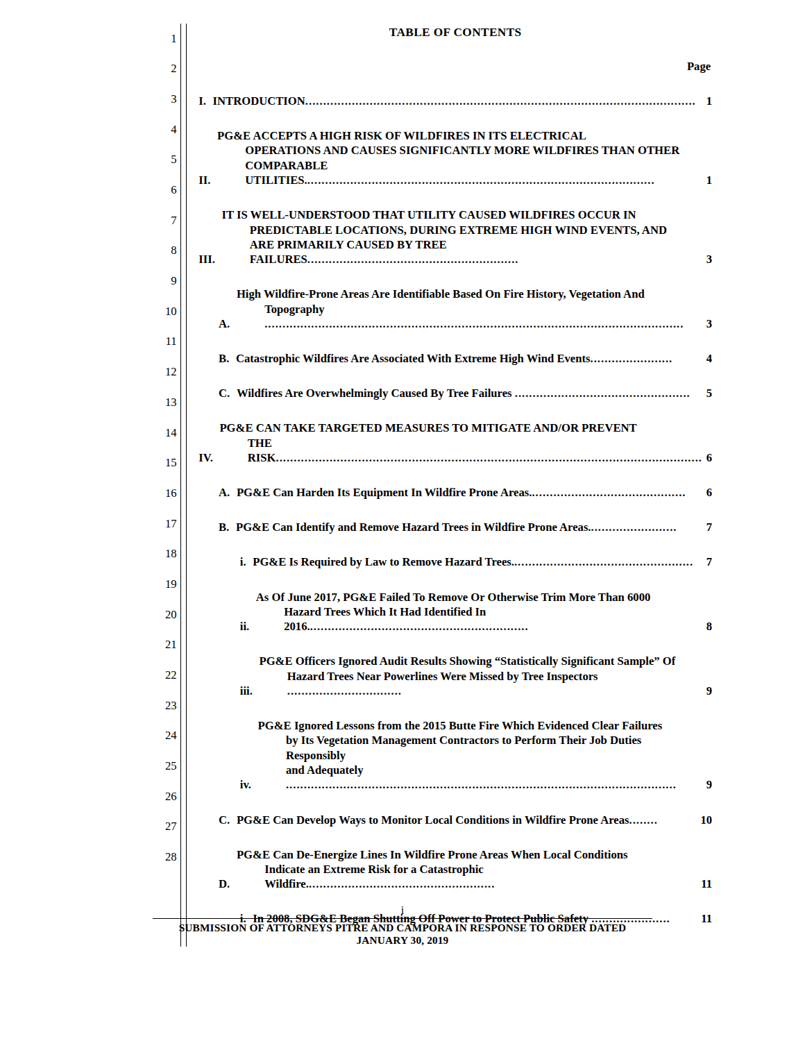1
2
3
4
5
6
7
8
9
10
11
12
13
14
15
16
17
18
19
20
21
22
23
24
25
26
27
28
TABLE OF CONTENTS
Page
I. INTRODUCTION............................................................................................................. 1
II. PG&E ACCEPTS A HIGH RISK OF WILDFIRES IN ITS ELECTRICAL OPERATIONS AND CAUSES SIGNIFICANTLY MORE WILDFIRES THAN OTHER COMPARABLE UTILITIES.................................................................................................. 1
III. IT IS WELL-UNDERSTOOD THAT UTILITY CAUSED WILDFIRES OCCUR IN PREDICTABLE LOCATIONS, DURING EXTREME HIGH WIND EVENTS, AND ARE PRIMARILY CAUSED BY TREE FAILURES........................................................... 3
A. High Wildfire-Prone Areas Are Identifiable Based On Fire History, Vegetation And Topography ..................................................................................................................... 3
B. Catastrophic Wildfires Are Associated With Extreme High Wind Events....................... 4
C. Wildfires Are Overwhelmingly Caused By Tree Failures ................................................. 5
IV. PG&E CAN TAKE TARGETED MEASURES TO MITIGATE AND/OR PREVENT THE RISK....................................................................................................................... 6
A. PG&E Can Harden Its Equipment In Wildfire Prone Areas............................................ 6
B. PG&E Can Identify and Remove Hazard Trees in Wildfire Prone Areas......................... 7
i. PG&E Is Required by Law to Remove Hazard Trees................................................... 7
ii. As Of June 2017, PG&E Failed To Remove Or Otherwise Trim More Than 6000 Hazard Trees Which It Had Identified In 2016.............................................................. 8
iii. PG&E Officers Ignored Audit Results Showing “Statistically Significant Sample” Of Hazard Trees Near Powerlines Were Missed by Tree Inspectors ................................ 9
iv. PG&E Ignored Lessons from the 2015 Butte Fire Which Evidenced Clear Failures by Its Vegetation Management Contractors to Perform Their Job Duties Responsibly and Adequately ............................................................................................................. 9
C. PG&E Can Develop Ways to Monitor Local Conditions in Wildfire Prone Areas........ 10
D. PG&E Can De-Energize Lines In Wildfire Prone Areas When Local Conditions Indicate an Extreme Risk for a Catastrophic Wildfire..................................................... 11
i. In 2008, SDG&E Began Shutting Off Power to Protect Public Safety ...................... 11
i
SUBMISSION OF ATTORNEYS PITRE AND CAMPORA IN RESPONSE TO ORDER DATED JANUARY 30, 2019